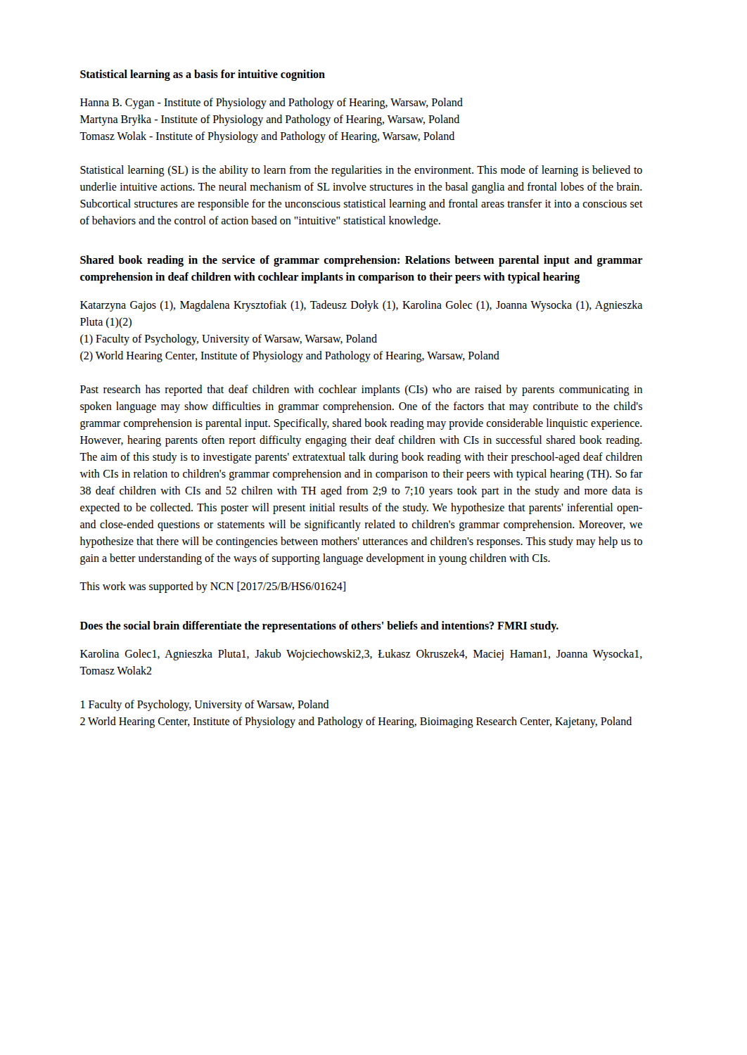Statistical learning as a basis for intuitive cognition
Hanna B. Cygan - Institute of Physiology and Pathology of Hearing, Warsaw, Poland
Martyna Bryłka - Institute of Physiology and Pathology of Hearing, Warsaw, Poland
Tomasz Wolak - Institute of Physiology and Pathology of Hearing, Warsaw, Poland
Statistical learning (SL) is the ability to learn from the regularities in the environment. This mode of learning is believed to underlie intuitive actions. The neural mechanism of SL involve structures in the basal ganglia and frontal lobes of the brain. Subcortical structures are responsible for the unconscious statistical learning and frontal areas transfer it into a conscious set of behaviors and the control of action based on "intuitive" statistical knowledge.
Shared book reading in the service of grammar comprehension: Relations between parental input and grammar comprehension in deaf children with cochlear implants in comparison to their peers with typical hearing
Katarzyna Gajos (1), Magdalena Krysztofiak (1), Tadeusz Dołyk (1), Karolina Golec (1), Joanna Wysocka (1), Agnieszka Pluta (1)(2)
(1) Faculty of Psychology, University of Warsaw, Warsaw, Poland
(2) World Hearing Center, Institute of Physiology and Pathology of Hearing, Warsaw, Poland
Past research has reported that deaf children with cochlear implants (CIs) who are raised by parents communicating in spoken language may show difficulties in grammar comprehension. One of the factors that may contribute to the child's grammar comprehension is parental input. Specifically, shared book reading may provide considerable linquistic experience. However, hearing parents often report difficulty engaging their deaf children with CIs in successful shared book reading. The aim of this study is to investigate parents' extratextual talk during book reading with their preschool-aged deaf children with CIs in relation to children's grammar comprehension and in comparison to their peers with typical hearing (TH). So far 38 deaf children with CIs and 52 chilren with TH aged from 2;9 to 7;10 years took part in the study and more data is expected to be collected. This poster will present initial results of the study. We hypothesize that parents' inferential open- and close-ended questions or statements will be significantly related to children's grammar comprehension. Moreover, we hypothesize that there will be contingencies between mothers' utterances and children's responses. This study may help us to gain a better understanding of the ways of supporting language development in young children with CIs.
This work was supported by NCN [2017/25/B/HS6/01624]
Does the social brain differentiate the representations of others' beliefs and intentions? FMRI study.
Karolina Golec1, Agnieszka Pluta1, Jakub Wojciechowski2,3, Łukasz Okruszek4, Maciej Haman1, Joanna Wysocka1, Tomasz Wolak2
1 Faculty of Psychology, University of Warsaw, Poland
2 World Hearing Center, Institute of Physiology and Pathology of Hearing, Bioimaging Research Center, Kajetany, Poland